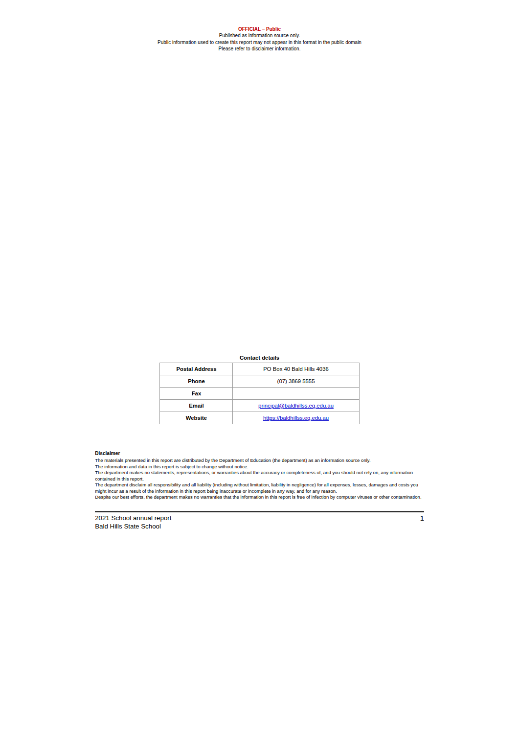OFFICIAL – Public
Published as information source only.
Public information used to create this report may not appear in this format in the public domain
Please refer to disclaimer information.
Contact details
| Postal Address | PO Box 40 Bald Hills 4036 |
| Phone | (07) 3869 5555 |
| Fax | |
| Email | principal@baldhillss.eq.edu.au |
| Website | https://baldhillss.eq.edu.au |
Disclaimer
The materials presented in this report are distributed by the Department of Education (the department) as an information source only.
The information and data in this report is subject to change without notice.
The department makes no statements, representations, or warranties about the accuracy or completeness of, and you should not rely on, any information contained in this report.
The department disclaim all responsibility and all liability (including without limitation, liability in negligence) for all expenses, losses, damages and costs you might incur as a result of the information in this report being inaccurate or incomplete in any way, and for any reason.
Despite our best efforts, the department makes no warranties that the information in this report is free of infection by computer viruses or other contamination.
2021 School annual report
Bald Hills State School
1